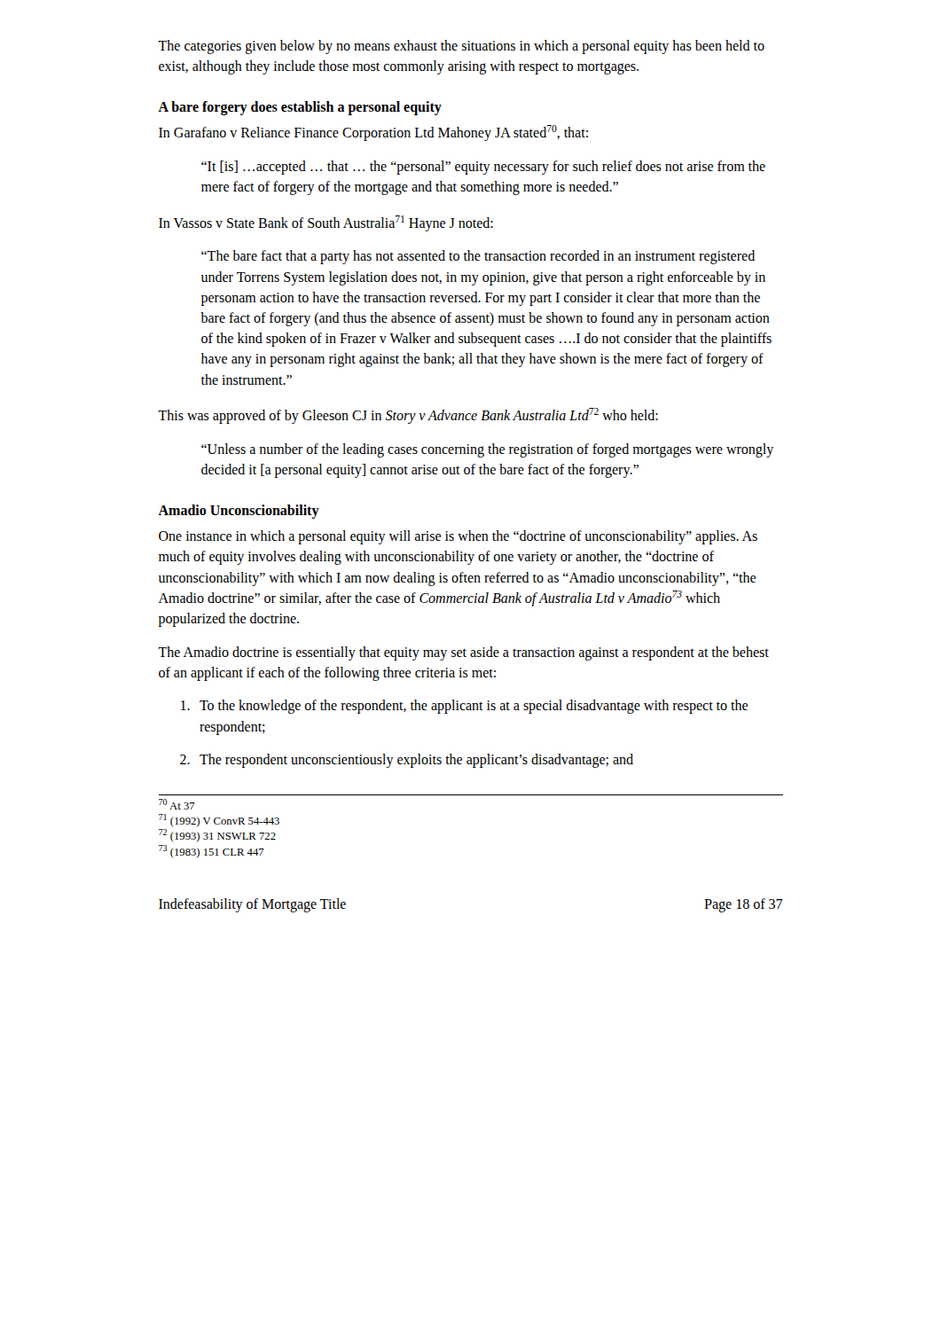The categories given below by no means exhaust the situations in which a personal equity has been held to exist, although they include those most commonly arising with respect to mortgages.
A bare forgery does establish a personal equity
In Garafano v Reliance Finance Corporation Ltd Mahoney JA stated70, that:
“It [is] …accepted … that … the “personal” equity necessary for such relief does not arise from the mere fact of forgery of the mortgage and that something more is needed.”
In Vassos v State Bank of South Australia71 Hayne J noted:
“The bare fact that a party has not assented to the transaction recorded in an instrument registered under Torrens System legislation does not, in my opinion, give that person a right enforceable by in personam action to have the transaction reversed. For my part I consider it clear that more than the bare fact of forgery (and thus the absence of assent) must be shown to found any in personam action of the kind spoken of in Frazer v Walker and subsequent cases ….I do not consider that the plaintiffs have any in personam right against the bank; all that they have shown is the mere fact of forgery of the instrument.”
This was approved of by Gleeson CJ in Story v Advance Bank Australia Ltd72 who held:
“Unless a number of the leading cases concerning the registration of forged mortgages were wrongly decided it [a personal equity] cannot arise out of the bare fact of the forgery.”
Amadio Unconscionability
One instance in which a personal equity will arise is when the “doctrine of unconscionability” applies. As much of equity involves dealing with unconscionability of one variety or another, the “doctrine of unconscionability” with which I am now dealing is often referred to as “Amadio unconscionability”, “the Amadio doctrine” or similar, after the case of Commercial Bank of Australia Ltd v Amadio73 which popularized the doctrine.
The Amadio doctrine is essentially that equity may set aside a transaction against a respondent at the behest of an applicant if each of the following three criteria is met:
To the knowledge of the respondent, the applicant is at a special disadvantage with respect to the respondent;
The respondent unconscientiously exploits the applicant’s disadvantage; and
70 At 37
71 (1992) V ConvR 54-443
72 (1993) 31 NSWLR 722
73 (1983) 151 CLR 447
Indefeasability of Mortgage Title Page 18 of 37